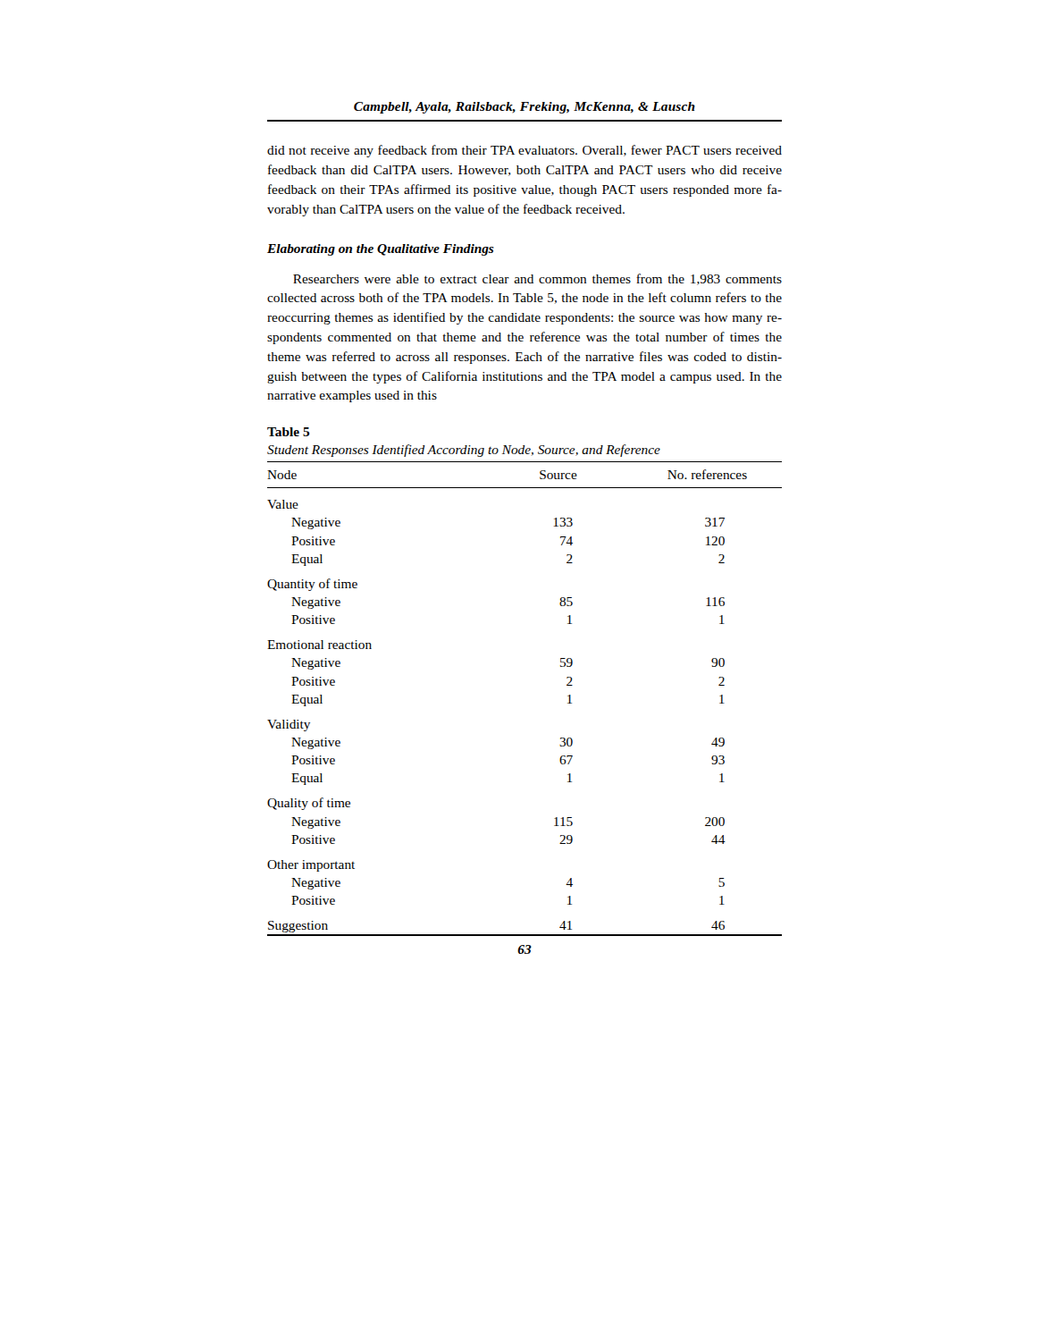Campbell, Ayala, Railsback, Freking, McKenna, & Lausch
did not receive any feedback from their TPA evaluators. Overall, fewer PACT users received feedback than did CalTPA users. However, both CalTPA and PACT users who did receive feedback on their TPAs affirmed its positive value, though PACT users responded more favorably than CalTPA users on the value of the feedback received.
Elaborating on the Qualitative Findings
Researchers were able to extract clear and common themes from the 1,983 comments collected across both of the TPA models. In Table 5, the node in the left column refers to the reoccurring themes as identified by the candidate respondents: the source was how many respondents commented on that theme and the reference was the total number of times the theme was referred to across all responses. Each of the narrative files was coded to distinguish between the types of California institutions and the TPA model a campus used. In the narrative examples used in this
Table 5
Student Responses Identified According to Node, Source, and Reference
| Node | Source | No. references |
| --- | --- | --- |
| Value | | |
| Negative | 133 | 317 |
| Positive | 74 | 120 |
| Equal | 2 | 2 |
| Quantity of time | | |
| Negative | 85 | 116 |
| Positive | 1 | 1 |
| Emotional reaction | | |
| Negative | 59 | 90 |
| Positive | 2 | 2 |
| Equal | 1 | 1 |
| Validity | | |
| Negative | 30 | 49 |
| Positive | 67 | 93 |
| Equal | 1 | 1 |
| Quality of time | | |
| Negative | 115 | 200 |
| Positive | 29 | 44 |
| Other important | | |
| Negative | 4 | 5 |
| Positive | 1 | 1 |
| Suggestion | 41 | 46 |
63